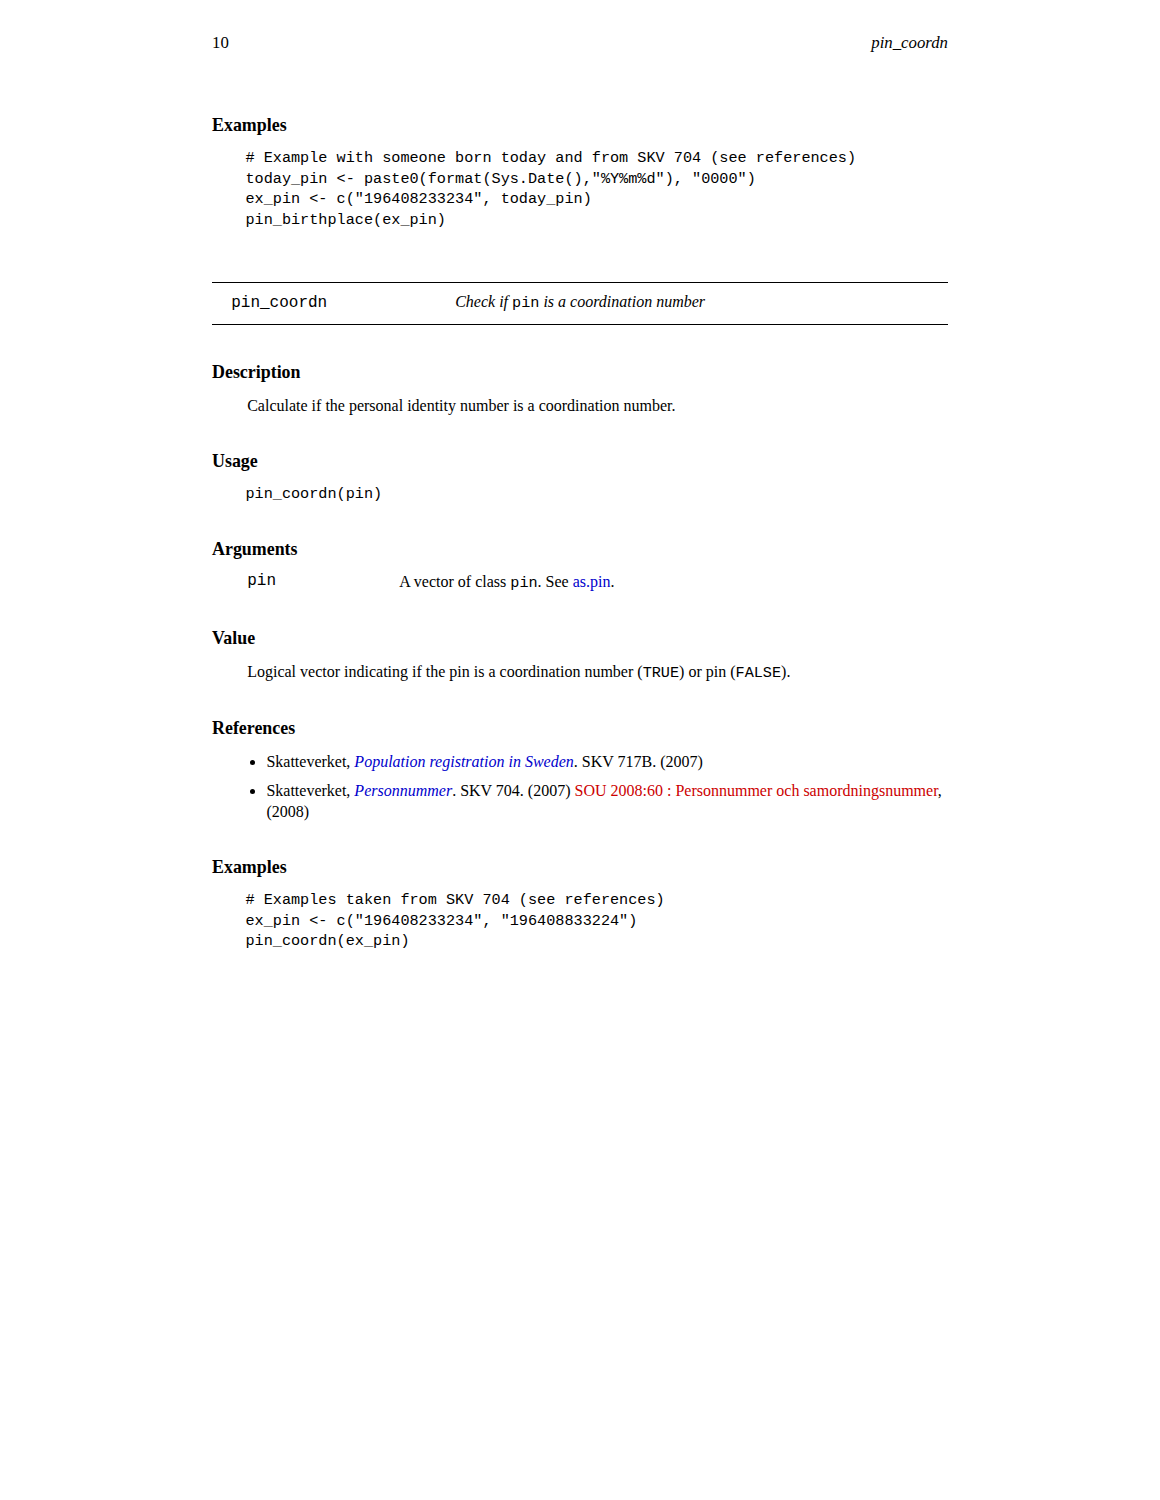10 pin_coordn
Examples
# Example with someone born today and from SKV 704 (see references)
today_pin <- paste0(format(Sys.Date(),"%Y%m%d"), "0000")
ex_pin <- c("196408233234", today_pin)
pin_birthplace(ex_pin)
pin_coordn Check if pin is a coordination number
Description
Calculate if the personal identity number is a coordination number.
Usage
pin_coordn(pin)
Arguments
pin
A vector of class pin. See as.pin.
Value
Logical vector indicating if the pin is a coordination number (TRUE) or pin (FALSE).
References
Skatteverket, Population registration in Sweden. SKV 717B. (2007)
Skatteverket, Personnummer. SKV 704. (2007) SOU 2008:60 : Personnummer och samordningsnummer, (2008)
Examples
# Examples taken from SKV 704 (see references)
ex_pin <- c("196408233234", "196408833224")
pin_coordn(ex_pin)